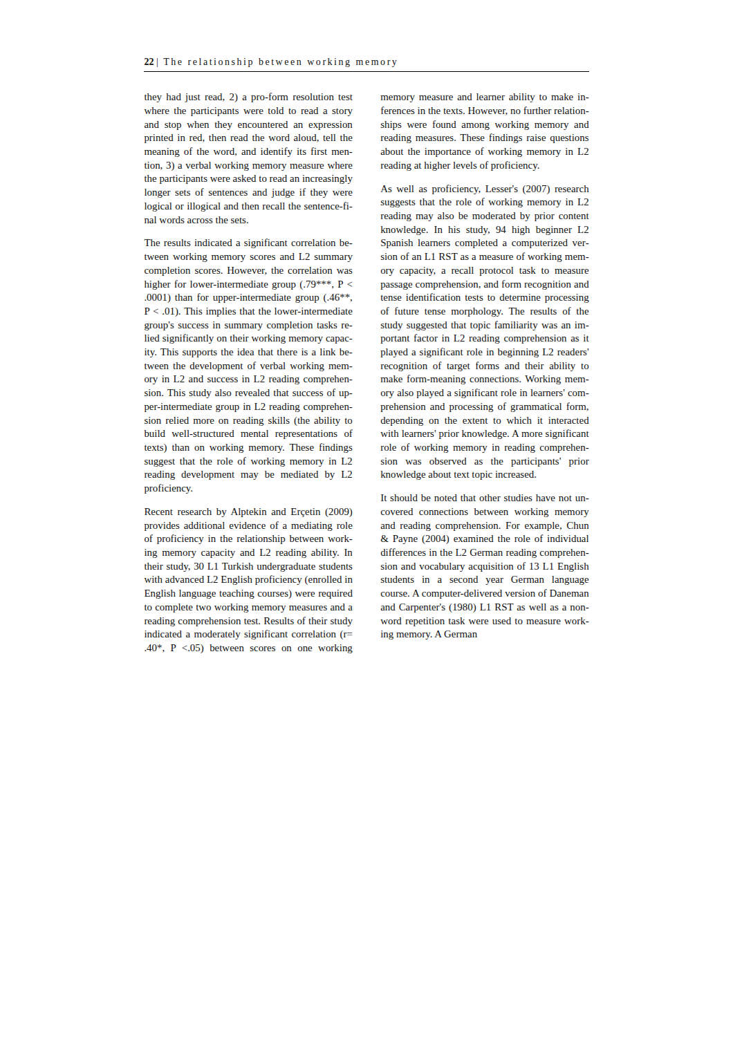22|The relationship between working memory
they had just read, 2) a pro-form resolution test where the participants were told to read a story and stop when they encountered an expression printed in red, then read the word aloud, tell the meaning of the word, and identify its first mention, 3) a verbal working memory measure where the participants were asked to read an increasingly longer sets of sentences and judge if they were logical or illogical and then recall the sentence-final words across the sets.
The results indicated a significant correlation between working memory scores and L2 summary completion scores. However, the correlation was higher for lower-intermediate group (.79***, P < .0001) than for upper-intermediate group (.46**, P < .01). This implies that the lower-intermediate group's success in summary completion tasks relied significantly on their working memory capacity. This supports the idea that there is a link between the development of verbal working memory in L2 and success in L2 reading comprehension. This study also revealed that success of upper-intermediate group in L2 reading comprehension relied more on reading skills (the ability to build well-structured mental representations of texts) than on working memory. These findings suggest that the role of working memory in L2 reading development may be mediated by L2 proficiency.
Recent research by Alptekin and Erçetin (2009) provides additional evidence of a mediating role of proficiency in the relationship between working memory capacity and L2 reading ability. In their study, 30 L1 Turkish undergraduate students with advanced L2 English proficiency (enrolled in English language teaching courses) were required to complete two working memory measures and a reading comprehension test. Results of their study indicated a moderately significant correlation (r= .40*, P <.05) between scores on one working memory measure and learner ability to make inferences in the texts. However, no further relationships were found among working memory and reading measures. These findings raise questions about the importance of working memory in L2 reading at higher levels of proficiency.
As well as proficiency, Lesser's (2007) research suggests that the role of working memory in L2 reading may also be moderated by prior content knowledge. In his study, 94 high beginner L2 Spanish learners completed a computerized version of an L1 RST as a measure of working memory capacity, a recall protocol task to measure passage comprehension, and form recognition and tense identification tests to determine processing of future tense morphology. The results of the study suggested that topic familiarity was an important factor in L2 reading comprehension as it played a significant role in beginning L2 readers' recognition of target forms and their ability to make form-meaning connections. Working memory also played a significant role in learners' comprehension and processing of grammatical form, depending on the extent to which it interacted with learners' prior knowledge. A more significant role of working memory in reading comprehension was observed as the participants' prior knowledge about text topic increased.
It should be noted that other studies have not uncovered connections between working memory and reading comprehension. For example, Chun & Payne (2004) examined the role of individual differences in the L2 German reading comprehension and vocabulary acquisition of 13 L1 English students in a second year German language course. A computer-delivered version of Daneman and Carpenter's (1980) L1 RST as well as a non-word repetition task were used to measure working memory. A German